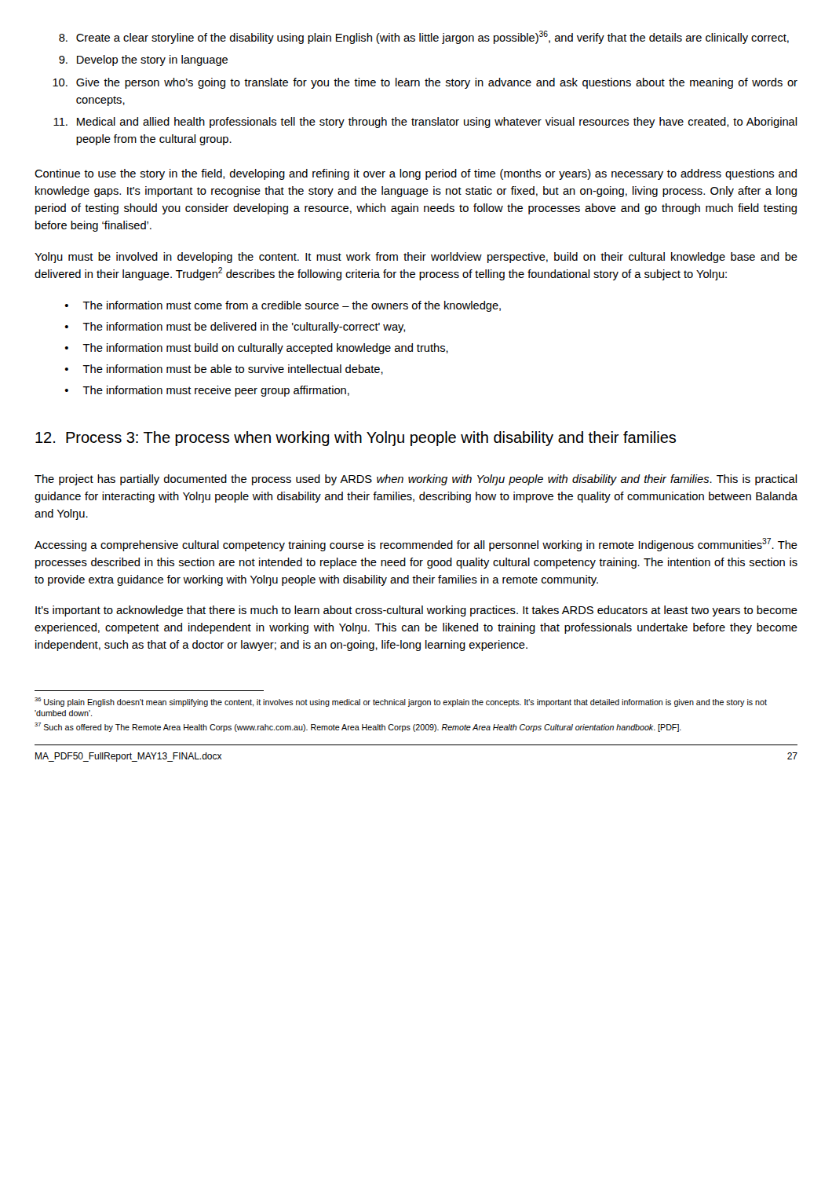Create a clear storyline of the disability using plain English (with as little jargon as possible)36, and verify that the details are clinically correct,
Develop the story in language
Give the person who’s going to translate for you the time to learn the story in advance and ask questions about the meaning of words or concepts,
Medical and allied health professionals tell the story through the translator using whatever visual resources they have created, to Aboriginal people from the cultural group.
Continue to use the story in the field, developing and refining it over a long period of time (months or years) as necessary to address questions and knowledge gaps. It's important to recognise that the story and the language is not static or fixed, but an on-going, living process. Only after a long period of testing should you consider developing a resource, which again needs to follow the processes above and go through much field testing before being ‘finalised’.
Yolŋu must be involved in developing the content. It must work from their worldview perspective, build on their cultural knowledge base and be delivered in their language. Trudgen2 describes the following criteria for the process of telling the foundational story of a subject to Yolŋu:
The information must come from a credible source – the owners of the knowledge,
The information must be delivered in the 'culturally-correct' way,
The information must build on culturally accepted knowledge and truths,
The information must be able to survive intellectual debate,
The information must receive peer group affirmation,
12. Process 3: The process when working with Yolŋu people with disability and their families
The project has partially documented the process used by ARDS when working with Yolŋu people with disability and their families. This is practical guidance for interacting with Yolŋu people with disability and their families, describing how to improve the quality of communication between Balanda and Yolŋu.
Accessing a comprehensive cultural competency training course is recommended for all personnel working in remote Indigenous communities37. The processes described in this section are not intended to replace the need for good quality cultural competency training. The intention of this section is to provide extra guidance for working with Yolŋu people with disability and their families in a remote community.
It's important to acknowledge that there is much to learn about cross-cultural working practices. It takes ARDS educators at least two years to become experienced, competent and independent in working with Yolŋu. This can be likened to training that professionals undertake before they become independent, such as that of a doctor or lawyer; and is an on-going, life-long learning experience.
36 Using plain English doesn't mean simplifying the content, it involves not using medical or technical jargon to explain the concepts. It's important that detailed information is given and the story is not 'dumbed down'.
37 Such as offered by The Remote Area Health Corps (www.rahc.com.au). Remote Area Health Corps (2009). Remote Area Health Corps Cultural orientation handbook. [PDF].
MA_PDF50_FullReport_MAY13_FINAL.docx 27